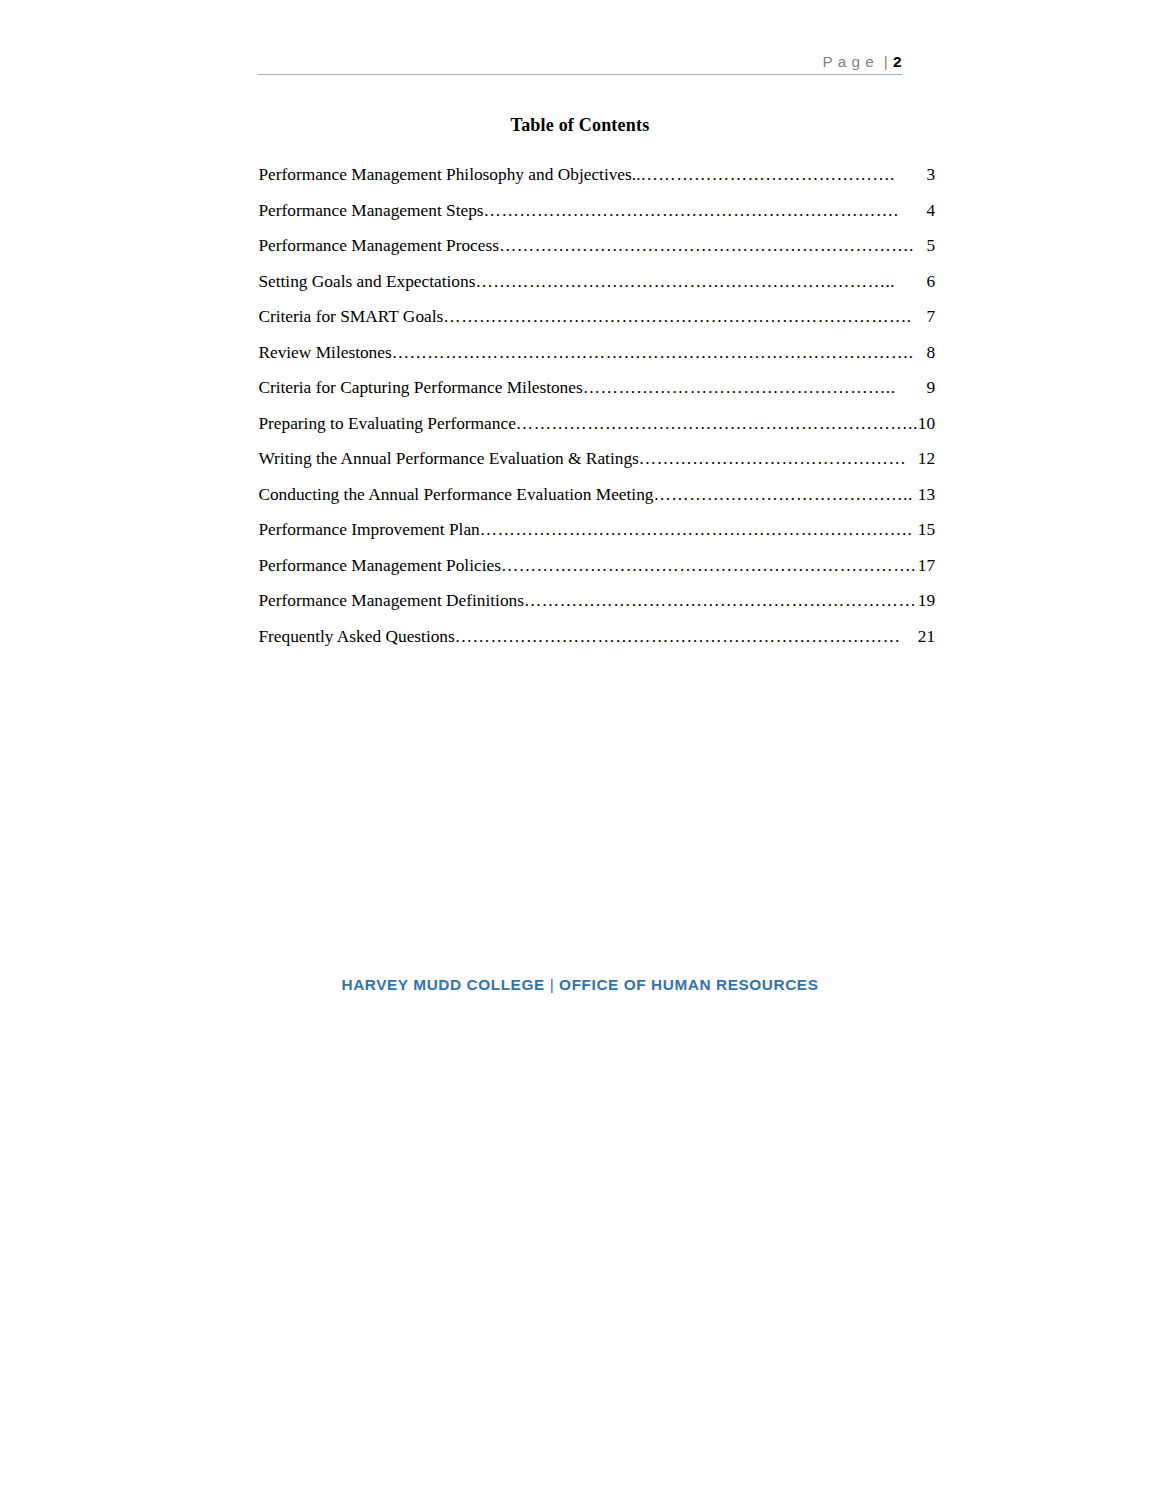P a g e | 2
Table of Contents
| Performance Management Philosophy and Objectives.. ……………………………………. | 3 |
| Performance Management Steps ……………………………………………………………. | 4 |
| Performance Management Process ……………………………………………………………. | 5 |
| Setting Goals and Expectations …………………………………………………………….. | 6 |
| Criteria for SMART Goals ……………………………………………………………………. | 7 |
| Review Milestones ……………………………………………………………………………. | 8 |
| Criteria for Capturing Performance Milestones …………………………………………….. | 9 |
| Preparing to Evaluating Performance ………………………………………………………….. | 10 |
| Writing the Annual Performance Evaluation & Ratings ……………………………………… | 12 |
| Conducting the Annual Performance Evaluation Meeting …………………………………….. | 13 |
| Performance Improvement Plan ………………………………………………………………. | 15 |
| Performance Management Policies ……………………………………………………………. | 17 |
| Performance Management Definitions ………………………………………………………… | 19 |
| Frequently Asked Questions ………………………………………………………………… | 21 |
HARVEY MUDD COLLEGE | OFFICE OF HUMAN RESOURCES